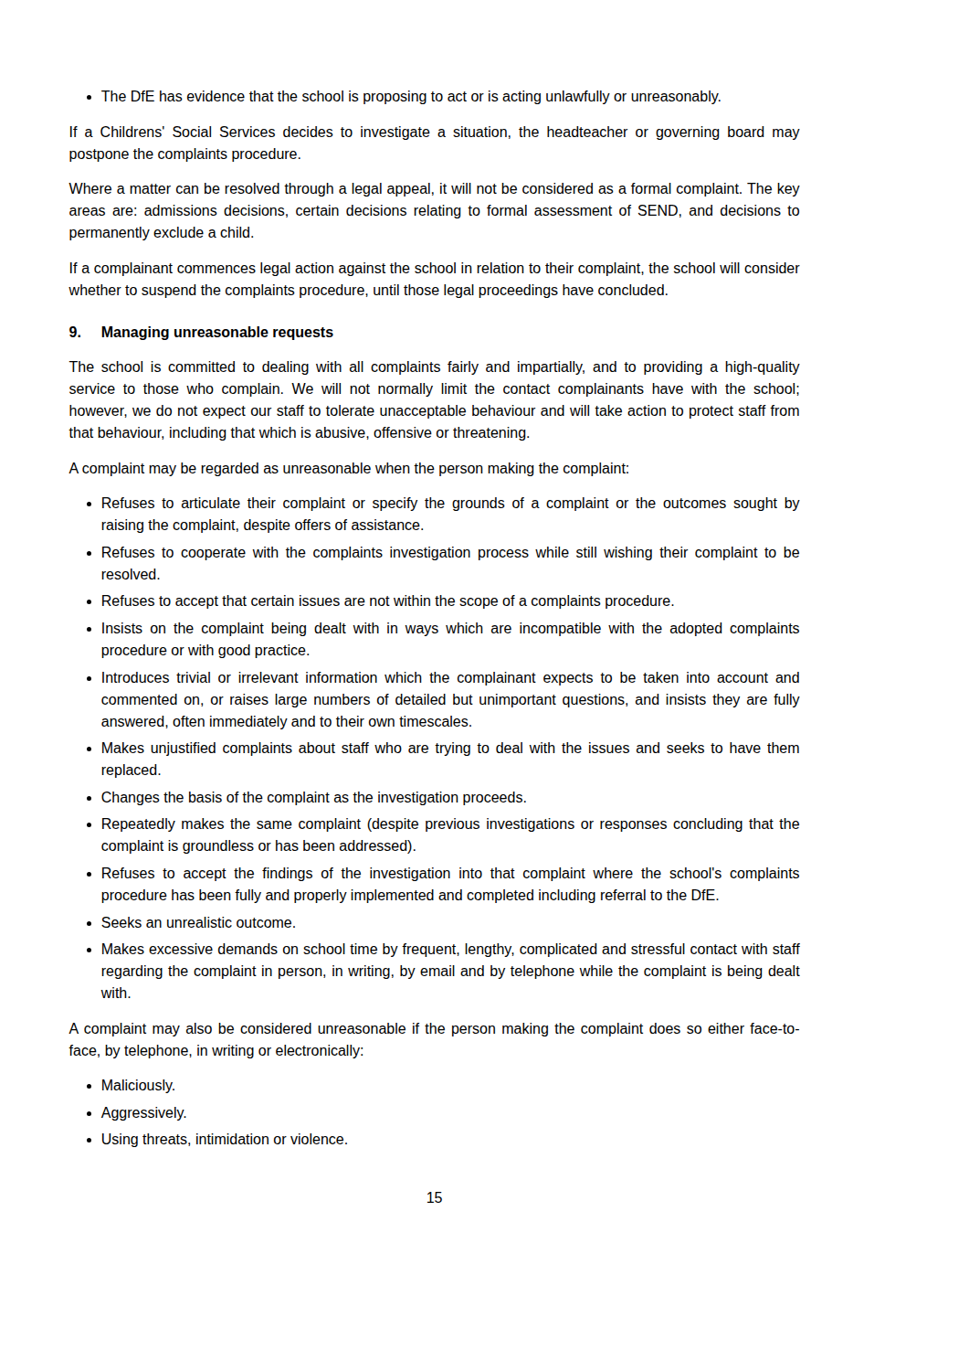The DfE has evidence that the school is proposing to act or is acting unlawfully or unreasonably.
If a Childrens' Social Services decides to investigate a situation, the headteacher or governing board may postpone the complaints procedure.
Where a matter can be resolved through a legal appeal, it will not be considered as a formal complaint. The key areas are: admissions decisions, certain decisions relating to formal assessment of SEND, and decisions to permanently exclude a child.
If a complainant commences legal action against the school in relation to their complaint, the school will consider whether to suspend the complaints procedure, until those legal proceedings have concluded.
9. Managing unreasonable requests
The school is committed to dealing with all complaints fairly and impartially, and to providing a high-quality service to those who complain. We will not normally limit the contact complainants have with the school; however, we do not expect our staff to tolerate unacceptable behaviour and will take action to protect staff from that behaviour, including that which is abusive, offensive or threatening.
A complaint may be regarded as unreasonable when the person making the complaint:
Refuses to articulate their complaint or specify the grounds of a complaint or the outcomes sought by raising the complaint, despite offers of assistance.
Refuses to cooperate with the complaints investigation process while still wishing their complaint to be resolved.
Refuses to accept that certain issues are not within the scope of a complaints procedure.
Insists on the complaint being dealt with in ways which are incompatible with the adopted complaints procedure or with good practice.
Introduces trivial or irrelevant information which the complainant expects to be taken into account and commented on, or raises large numbers of detailed but unimportant questions, and insists they are fully answered, often immediately and to their own timescales.
Makes unjustified complaints about staff who are trying to deal with the issues and seeks to have them replaced.
Changes the basis of the complaint as the investigation proceeds.
Repeatedly makes the same complaint (despite previous investigations or responses concluding that the complaint is groundless or has been addressed).
Refuses to accept the findings of the investigation into that complaint where the school's complaints procedure has been fully and properly implemented and completed including referral to the DfE.
Seeks an unrealistic outcome.
Makes excessive demands on school time by frequent, lengthy, complicated and stressful contact with staff regarding the complaint in person, in writing, by email and by telephone while the complaint is being dealt with.
A complaint may also be considered unreasonable if the person making the complaint does so either face-to-face, by telephone, in writing or electronically:
Maliciously.
Aggressively.
Using threats, intimidation or violence.
15